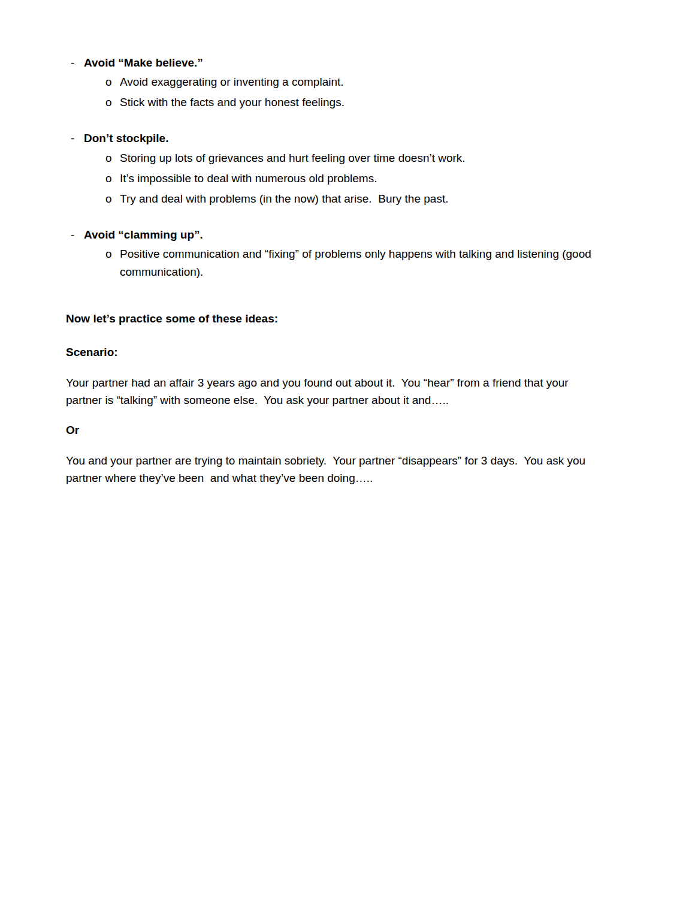-Avoid “Make believe.”
o Avoid exaggerating or inventing a complaint.
o Stick with the facts and your honest feelings.
-Don’t stockpile.
o Storing up lots of grievances and hurt feeling over time doesn’t work.
o It’s impossible to deal with numerous old problems.
o Try and deal with problems (in the now) that arise. Bury the past.
-Avoid “clamming up”.
o Positive communication and “fixing” of problems only happens with talking and listening (good communication).
Now let’s practice some of these ideas:
Scenario:
Your partner had an affair 3 years ago and you found out about it. You “hear” from a friend that your partner is “talking” with someone else. You ask your partner about it and…..
Or
You and your partner are trying to maintain sobriety. Your partner “disappears” for 3 days. You ask you partner where they’ve been and what they’ve been doing…..